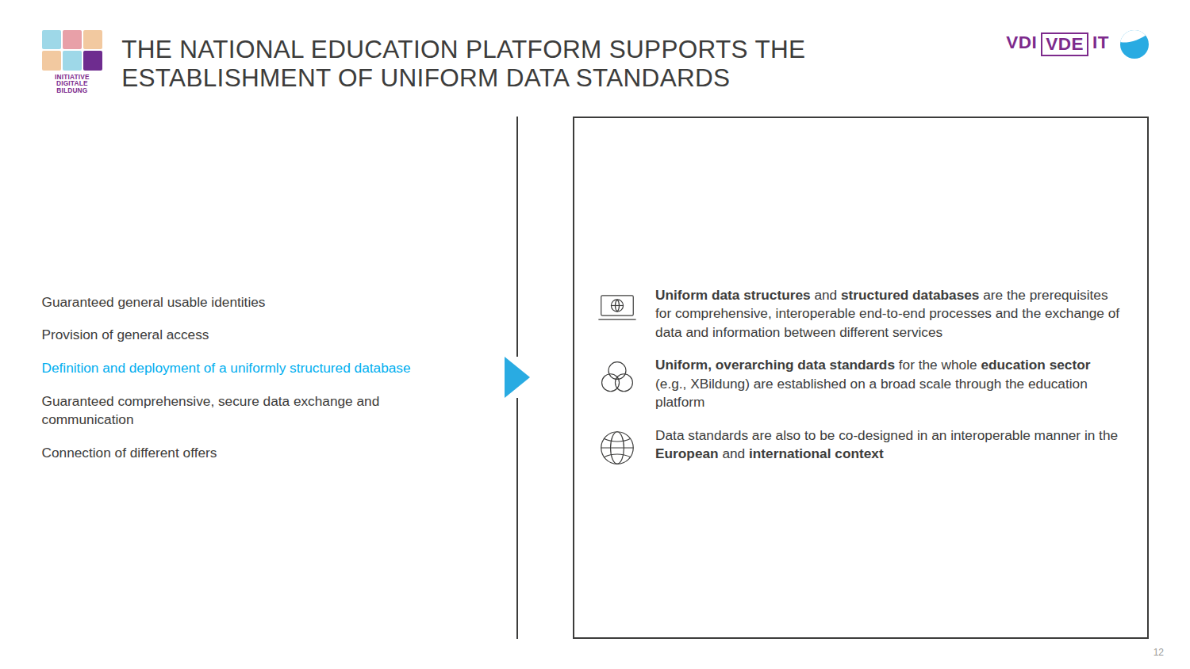Initiative
Digitale
Bildung
The National Education Platform Supports the Establishment of Uniform Data Standards
VDI VDE IT
Guaranteed general usable identities
Provision of general access
Definition and deployment of a uniformly structured database
Guaranteed comprehensive, secure data exchange and communication
Connection of different offers
Uniform data structures and structured databases are the prerequisites for comprehensive, interoperable end-to-end processes and the exchange of data and information between different services
Uniform, overarching data standards for the whole education sector (e.g., XBildung) are established on a broad scale through the education platform
Data standards are also to be co-designed in an interoperable manner in the European and international context
12